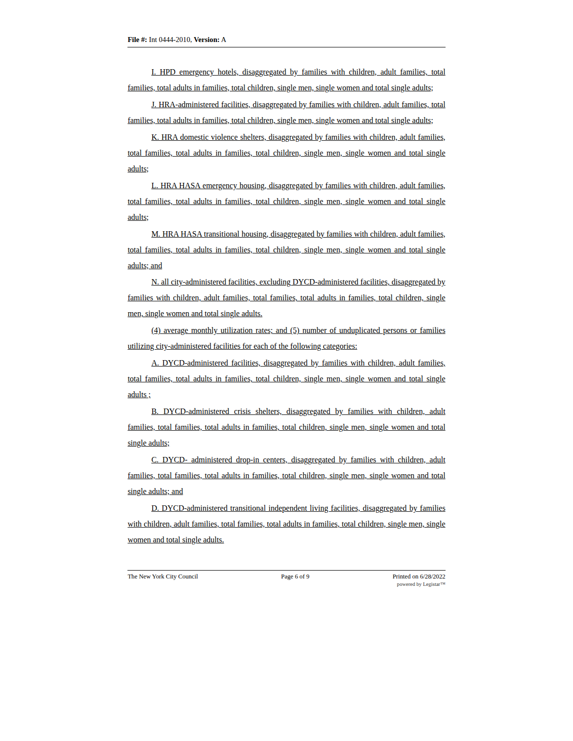File #: Int 0444-2010, Version: A
I. HPD emergency hotels, disaggregated by families with children, adult families, total families, total adults in families, total children, single men, single women and total single adults;
J. HRA-administered facilities, disaggregated by families with children, adult families, total families, total adults in families, total children, single men, single women and total single adults;
K. HRA domestic violence shelters, disaggregated by families with children, adult families, total families, total adults in families, total children, single men, single women and total single adults;
L. HRA HASA emergency housing, disaggregated by families with children, adult families, total families, total adults in families, total children, single men, single women and total single adults;
M. HRA HASA transitional housing, disaggregated by families with children, adult families, total families, total adults in families, total children, single men, single women and total single adults; and
N. all city-administered facilities, excluding DYCD-administered facilities, disaggregated by families with children, adult families, total families, total adults in families, total children, single men, single women and total single adults.
(4) average monthly utilization rates; and (5) number of unduplicated persons or families utilizing city-administered facilities for each of the following categories:
A. DYCD-administered facilities, disaggregated by families with children, adult families, total families, total adults in families, total children, single men, single women and total single adults ;
B. DYCD-administered crisis shelters, disaggregated by families with children, adult families, total families, total adults in families, total children, single men, single women and total single adults;
C. DYCD- administered drop-in centers, disaggregated by families with children, adult families, total families, total adults in families, total children, single men, single women and total single adults; and
D. DYCD-administered transitional independent living facilities, disaggregated by families with children, adult families, total families, total adults in families, total children, single men, single women and total single adults.
The New York City Council
Page 6 of 9
Printed on 6/28/2022 powered by Legistar™